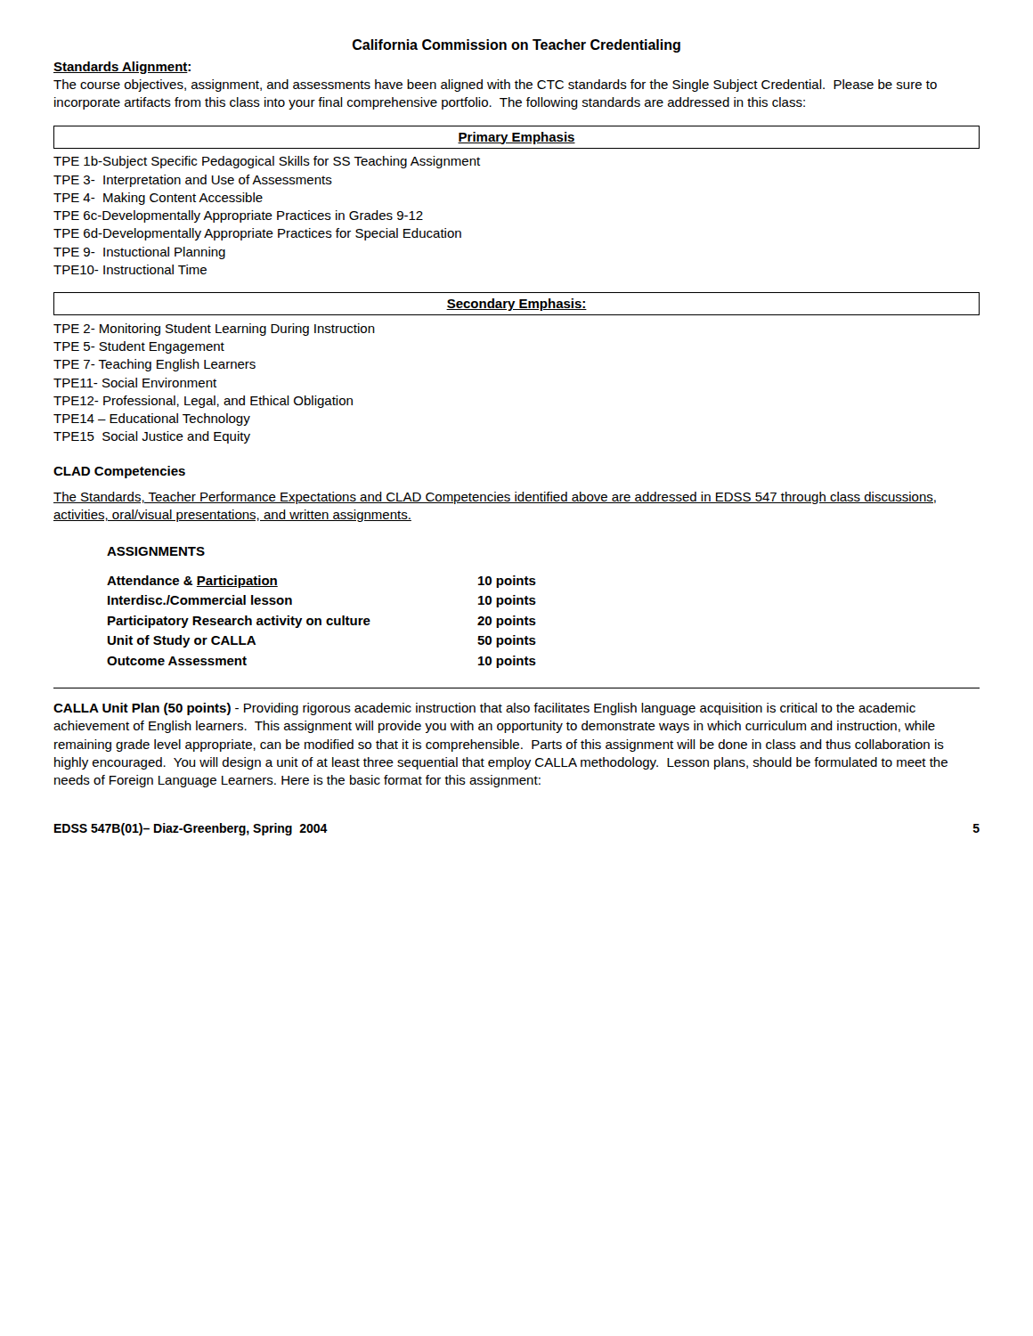California Commission on Teacher Credentialing
Standards Alignment:
The course objectives, assignment, and assessments have been aligned with the CTC standards for the Single Subject Credential. Please be sure to incorporate artifacts from this class into your final comprehensive portfolio. The following standards are addressed in this class:
Primary Emphasis
TPE 1b-Subject Specific Pedagogical Skills for SS Teaching Assignment
TPE 3- Interpretation and Use of Assessments
TPE 4- Making Content Accessible
TPE 6c-Developmentally Appropriate Practices in Grades 9-12
TPE 6d-Developmentally Appropriate Practices for Special Education
TPE 9- Instuctional Planning
TPE10- Instructional Time
Secondary Emphasis:
TPE 2- Monitoring Student Learning During Instruction
TPE 5- Student Engagement
TPE 7- Teaching English Learners
TPE11- Social Environment
TPE12- Professional, Legal, and Ethical Obligation
TPE14 – Educational Technology
TPE15 Social Justice and Equity
CLAD Competencies
The Standards, Teacher Performance Expectations and CLAD Competencies identified above are addressed in EDSS 547 through class discussions, activities, oral/visual presentations, and written assignments.
ASSIGNMENTS
| Attendance & Participation | 10 points |
| Interdisc./Commercial lesson | 10 points |
| Participatory Research activity on culture | 20 points |
| Unit of Study or CALLA | 50 points |
| Outcome Assessment | 10 points |
CALLA Unit Plan (50 points) - Providing rigorous academic instruction that also facilitates English language acquisition is critical to the academic achievement of English learners. This assignment will provide you with an opportunity to demonstrate ways in which curriculum and instruction, while remaining grade level appropriate, can be modified so that it is comprehensible. Parts of this assignment will be done in class and thus collaboration is highly encouraged. You will design a unit of at least three sequential that employ CALLA methodology. Lesson plans, should be formulated to meet the needs of Foreign Language Learners. Here is the basic format for this assignment:
EDSS 547B(01)– Diaz-Greenberg, Spring 2004 5